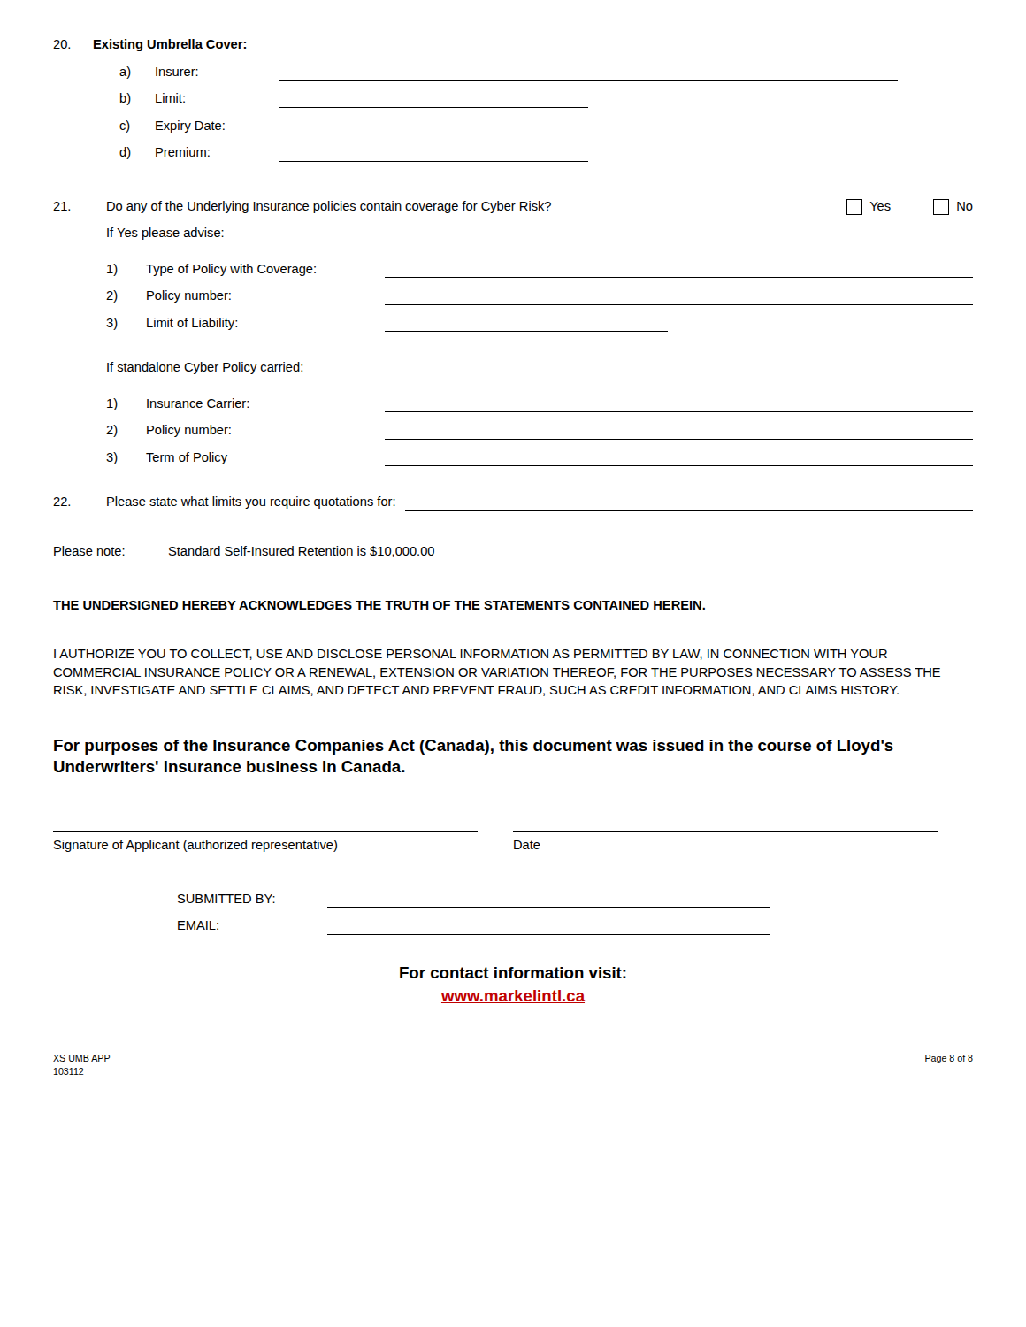20.
Existing Umbrella Cover:
a)
Insurer:
b)
Limit:
c)
Expiry Date:
d)
Premium:
21.
Do any of the Underlying Insurance policies contain coverage for Cyber Risk?
Yes No
If Yes please advise:
1)
Type of Policy with Coverage:
2)
Policy number:
3)
Limit of Liability:
If standalone Cyber Policy carried:
1)
Insurance Carrier:
2)
Policy number:
3)
Term of Policy
22.
Please state what limits you require quotations for:
Please note: Standard Self-Insured Retention is $10,000.00
THE UNDERSIGNED HEREBY ACKNOWLEDGES THE TRUTH OF THE STATEMENTS CONTAINED HEREIN.
I AUTHORIZE YOU TO COLLECT, USE AND DISCLOSE PERSONAL INFORMATION AS PERMITTED BY LAW, IN CONNECTION WITH YOUR COMMERCIAL INSURANCE POLICY OR A RENEWAL, EXTENSION OR VARIATION THEREOF, FOR THE PURPOSES NECESSARY TO ASSESS THE RISK, INVESTIGATE AND SETTLE CLAIMS, AND DETECT AND PREVENT FRAUD, SUCH AS CREDIT INFORMATION, AND CLAIMS HISTORY.
For purposes of the Insurance Companies Act (Canada), this document was issued in the course of Lloyd's Underwriters' insurance business in Canada.
Signature of Applicant (authorized representative)
Date
SUBMITTED BY:
EMAIL:
For contact information visit:
www.markelintl.ca
XS UMB APP
103112
Page 8 of 8